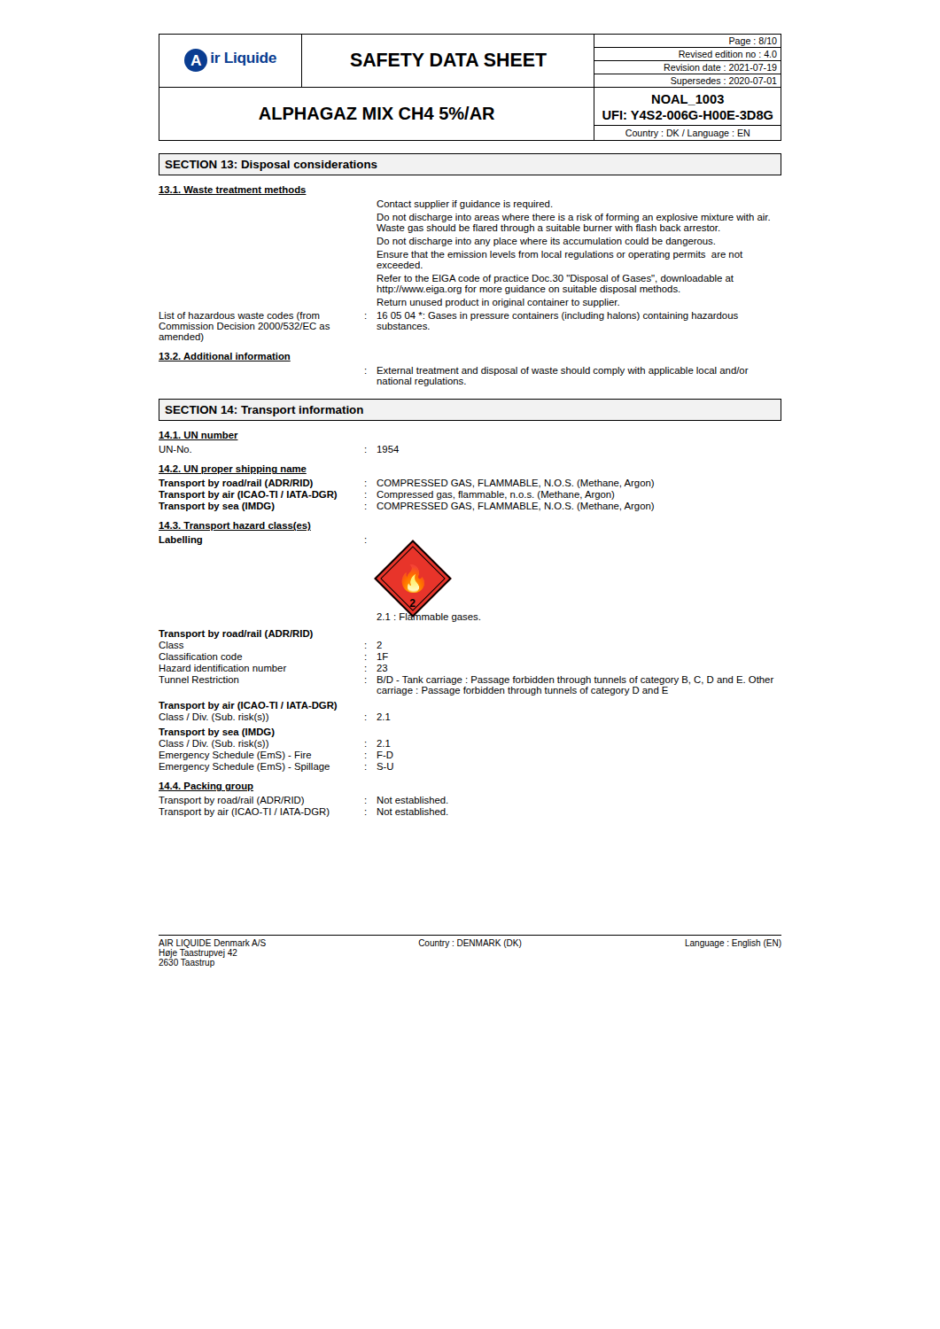Air Liquide
SAFETY DATA SHEET
Page : 8/10
Revised edition no : 4.0
Revision date : 2021-07-19
Supersedes : 2020-07-01
ALPHAGAZ MIX CH4 5%/AR
NOAL_1003
UFI: Y4S2-006G-H00E-3D8G
Country : DK / Language : EN
SECTION 13: Disposal considerations
13.1. Waste treatment methods
Contact supplier if guidance is required.
Do not discharge into areas where there is a risk of forming an explosive mixture with air. Waste gas should be flared through a suitable burner with flash back arrestor.
Do not discharge into any place where its accumulation could be dangerous.
Ensure that the emission levels from local regulations or operating permits are not exceeded.
Refer to the EIGA code of practice Doc.30 "Disposal of Gases", downloadable at http://www.eiga.org for more guidance on suitable disposal methods.
Return unused product in original container to supplier.
List of hazardous waste codes (from Commission Decision 2000/532/EC as amended)
:
16 05 04 *: Gases in pressure containers (including halons) containing hazardous substances.
13.2. Additional information
:
External treatment and disposal of waste should comply with applicable local and/or national regulations.
SECTION 14: Transport information
14.1. UN number
UN-No.
:
1954
14.2. UN proper shipping name
Transport by road/rail (ADR/RID)
:
COMPRESSED GAS, FLAMMABLE, N.O.S. (Methane, Argon)
Transport by air (ICAO-TI / IATA-DGR)
:
Compressed gas, flammable, n.o.s. (Methane, Argon)
Transport by sea (IMDG)
:
COMPRESSED GAS, FLAMMABLE, N.O.S. (Methane, Argon)
14.3. Transport hazard class(es)
Labelling
:
🔥
2
2.1 : Flammable gases.
Transport by road/rail (ADR/RID)
Class
:
2
Classification code
:
1F
Hazard identification number
:
23
Tunnel Restriction
:
B/D - Tank carriage : Passage forbidden through tunnels of category B, C, D and E. Other carriage : Passage forbidden through tunnels of category D and E
Transport by air (ICAO-TI / IATA-DGR)
Class / Div. (Sub. risk(s))
:
2.1
Transport by sea (IMDG)
Class / Div. (Sub. risk(s))
:
2.1
Emergency Schedule (EmS) - Fire
:
F-D
Emergency Schedule (EmS) - Spillage
:
S-U
14.4. Packing group
Transport by road/rail (ADR/RID)
:
Not established.
Transport by air (ICAO-TI / IATA-DGR)
:
Not established.
AIR LIQUIDE Denmark A/S
Høje Taastrupvej 42
2630 Taastrup
Country : DENMARK (DK)
Language : English (EN)